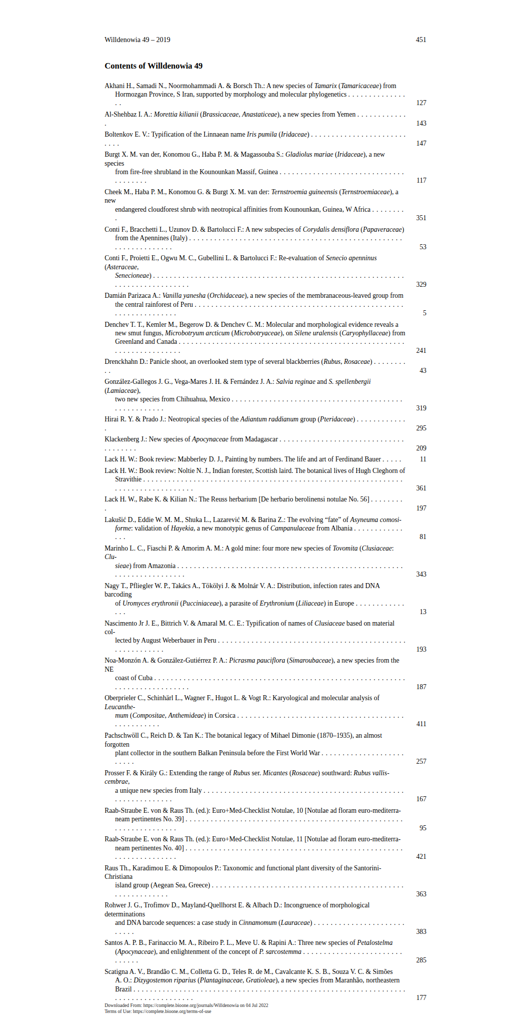Willdenowia 49 – 2019 451
Contents of Willdenowia 49
Akhani H., Samadi N., Noormohammadi A. & Borsch Th.: A new species of Tamarix (Tamaricaceae) from
Hormozgan Province, S Iran, supported by morphology and molecular phylogenetics . . . . . . . . . . . . . . . .
127
Al-Shehbaz I. A.: Morettia kilianii (Brassicaceae, Anastaticeae), a new species from Yemen . . . . . . . . . . . . .
143
Boltenkov E. V.: Typification of the Linnaean name Iris pumila (Iridaceae) . . . . . . . . . . . . . . . . . . . . . . . . . . .
147
Burgt X. M. van der, Konomou G., Haba P. M. & Magassouba S.: Gladiolus mariae (Iridaceae), a new species
from fire-free shrubland in the Kounounkan Massif, Guinea . . . . . . . . . . . . . . . . . . . . . . . . . . . . . . . . . . . . . .
117
Cheek M., Haba P. M., Konomou G. & Burgt X. M. van der: Ternstroemia guineensis (Ternstroemiaceae), a new
endangered cloudforest shrub with neotropical affinities from Kounounkan, Guinea, W Africa . . . . . . . . .
351
Conti F., Bracchetti L., Uzunov D. & Bartolucci F.: A new subspecies of Corydalis densiflora (Papaveraceae)
from the Apennines (Italy) . . . . . . . . . . . . . . . . . . . . . . . . . . . . . . . . . . . . . . . . . . . . . . . . . . . . . . . . . . . . . . . . .
53
Conti F., Proietti E., Ogwu M. C., Gubellini L. & Bartolucci F.: Re-evaluation of Senecio apenninus (Asteraceae,
Senecioneae) . . . . . . . . . . . . . . . . . . . . . . . . . . . . . . . . . . . . . . . . . . . . . . . . . . . . . . . . . . . . . . . . . . . . . . . . . . . . . .
329
Damián Parizaca A.: Vanilla yanesha (Orchidaceae), a new species of the membranaceous-leaved group from
the central rainforest of Peru . . . . . . . . . . . . . . . . . . . . . . . . . . . . . . . . . . . . . . . . . . . . . . . . . . . . . . . . . . . . . . . . .
5
Denchev T. T., Kemler M., Begerow D. & Denchev C. M.: Molecular and morphological evidence reveals a
new smut fungus, Microbotryum arcticum (Microbotryaceae), on Silene uralensis (Caryophyllaceae) from
Greenland and Canada . . . . . . . . . . . . . . . . . . . . . . . . . . . . . . . . . . . . . . . . . . . . . . . . . . . . . . . . . . . . . . . . . . . . . .
241
Drenckhahn D.: Panicle shoot, an overlooked stem type of several blackberries (Rubus, Rosaceae) . . . . . . . . . .
43
González-Gallegos J. G., Vega-Mares J. H. & Fernández J. A.: Salvia reginae and S. spellenbergii (Lamiaceae),
two new species from Chihuahua, Mexico . . . . . . . . . . . . . . . . . . . . . . . . . . . . . . . . . . . . . . . . . . . . . . . . . . . . .
319
Hirai R. Y. & Prado J.: Neotropical species of the Adiantum raddianum group (Pteridaceae) . . . . . . . . . . . . .
295
Klackenberg J.: New species of Apocynaceae from Madagascar . . . . . . . . . . . . . . . . . . . . . . . . . . . . . . . . . . . . . .
209
Lack H. W.: Book review: Mabberley D. J., Painting by numbers. The life and art of Ferdinand Bauer . . . . .
11
Lack H. W.: Book review: Noltie N. J., Indian forester, Scottish laird. The botanical lives of Hugh Cleghorn of
Stravithie . . . . . . . . . . . . . . . . . . . . . . . . . . . . . . . . . . . . . . . . . . . . . . . . . . . . . . . . . . . . . . . . . . . . . . . . . . . . . . . . .
361
Lack H. W., Rabe K. & Kilian N.: The Reuss herbarium [De herbario berolinensi notulae No. 56] . . . . . . . . .
197
Lakušić D., Eddie W. M. M., Shuka L., Lazarević M. & Barina Z.: The evolving “fate” of Asyneuma comosi-
forme: validation of Hayekia, a new monotypic genus of Campanulaceae from Albania . . . . . . . . . . . . . . .
81
Marinho L. C., Fiaschi P. & Amorim A. M.: A gold mine: four more new species of Tovomita (Clusiaceae: Clu-
sieae) from Amazonia . . . . . . . . . . . . . . . . . . . . . . . . . . . . . . . . . . . . . . . . . . . . . . . . . . . . . . . . . . . . . . . . . . . . . . .
343
Nagy T., Pfliegler W. P., Takács A., Tökölyi J. & Molnár V. A.: Distribution, infection rates and DNA barcoding
of Uromyces erythronii (Pucciniaceae), a parasite of Erythronium (Liliaceae) in Europe . . . . . . . . . . . . . . .
13
Nascimento Jr J. E., Bittrich V. & Amaral M. C. E.: Typification of names of Clusiaceae based on material col-
lected by August Weberbauer in Peru . . . . . . . . . . . . . . . . . . . . . . . . . . . . . . . . . . . . . . . . . . . . . . . . . . . . . . . . .
193
Noa-Monzón A. & González-Gutiérrez P. A.: Picrasma pauciflora (Simaroubaceae), a new species from the NE
coast of Cuba . . . . . . . . . . . . . . . . . . . . . . . . . . . . . . . . . . . . . . . . . . . . . . . . . . . . . . . . . . . . . . . . . . . . . . . . . . . . . .
187
Oberprieler C., Schinhärl L., Wagner F., Hugot L. & Vogt R.: Karyological and molecular analysis of Leucanthe-
mum (Compositae, Anthemideae) in Corsica . . . . . . . . . . . . . . . . . . . . . . . . . . . . . . . . . . . . . . . . . . . . . . . . . . .
411
Pachschwöll C., Reich D. & Tan K.: The botanical legacy of Mihael Dimonie (1870–1935), an almost forgotten
plant collector in the southern Balkan Peninsula before the First World War . . . . . . . . . . . . . . . . . . . . . . . . .
257
Prosser F. & Király G.: Extending the range of Rubus ser. Micantes (Rosaceae) southward: Rubus vallis-cembrae,
a unique new species from Italy . . . . . . . . . . . . . . . . . . . . . . . . . . . . . . . . . . . . . . . . . . . . . . . . . . . . . . . . . . . . . .
167
Raab-Straube E. von & Raus Th. (ed.): Euro+Med-Checklist Notulae, 10 [Notulae ad floram euro-mediterra-
neam pertinentes No. 39] . . . . . . . . . . . . . . . . . . . . . . . . . . . . . . . . . . . . . . . . . . . . . . . . . . . . . . . . . . . . . . . . . . .
95
Raab-Straube E. von & Raus Th. (ed.): Euro+Med-Checklist Notulae, 11 [Notulae ad floram euro-mediterra-
neam pertinentes No. 40] . . . . . . . . . . . . . . . . . . . . . . . . . . . . . . . . . . . . . . . . . . . . . . . . . . . . . . . . . . . . . . . . . . .
421
Raus Th., Karadimou E. & Dimopoulos P.: Taxonomic and functional plant diversity of the Santorini-Christiana
island group (Aegean Sea, Greece) . . . . . . . . . . . . . . . . . . . . . . . . . . . . . . . . . . . . . . . . . . . . . . . . . . . . . . . . . . .
363
Rohwer J. G., Trofimov D., Mayland-Quellhorst E. & Albach D.: Incongruence of morphological determinations
and DNA barcode sequences: a case study in Cinnamomum (Lauraceae) . . . . . . . . . . . . . . . . . . . . . . . . . . .
383
Santos A. P. B., Farinaccio M. A., Ribeiro P. L., Meve U. & Rapini A.: Three new species of Petalostelma
(Apocynaceae), and enlightenment of the concept of P. sarcostemma . . . . . . . . . . . . . . . . . . . . . . . . . . . . . .
285
Scatigna A. V., Brandão C. M., Colletta G. D., Teles R. de M., Cavalcante K. S. B., Souza V. C. & Simões
A. O.: Dizygostemon riparius (Plantaginaceae, Gratioleae), a new species from Maranhão, northeastern
Brazil . . . . . . . . . . . . . . . . . . . . . . . . . . . . . . . . . . . . . . . . . . . . . . . . . . . . . . . . . . . . . . . . . . . . . . . . . . . . . . . . . . . .
177
Downloaded From: https://complete.bioone.org/journals/Willdenowia on 04 Jul 2022
Terms of Use: https://complete.bioone.org/terms-of-use